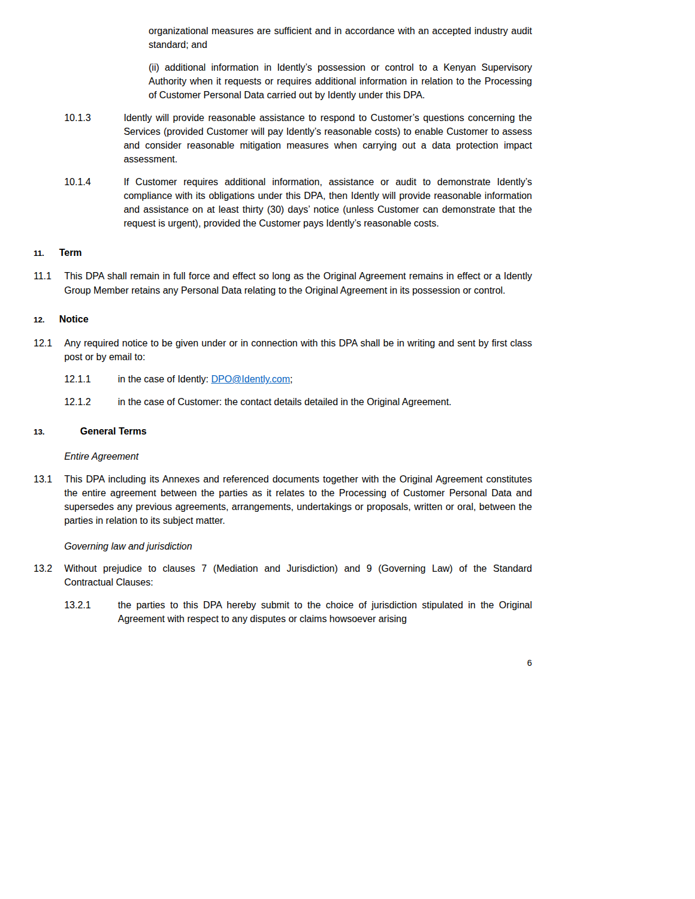organizational measures are sufficient and in accordance with an accepted industry audit standard; and
(ii) additional information in Idently’s possession or control to a Kenyan Supervisory Authority when it requests or requires additional information in relation to the Processing of Customer Personal Data carried out by Idently under this DPA.
10.1.3
Idently will provide reasonable assistance to respond to Customer’s questions concerning the Services (provided Customer will pay Idently’s reasonable costs) to enable Customer to assess and consider reasonable mitigation measures when carrying out a data protection impact assessment.
10.1.4
If Customer requires additional information, assistance or audit to demonstrate Idently’s compliance with its obligations under this DPA, then Idently will provide reasonable information and assistance on at least thirty (30) days’ notice (unless Customer can demonstrate that the request is urgent), provided the Customer pays Idently’s reasonable costs.
11. Term
11.1
This DPA shall remain in full force and effect so long as the Original Agreement remains in effect or a Idently Group Member retains any Personal Data relating to the Original Agreement in its possession or control.
12. Notice
12.1
Any required notice to be given under or in connection with this DPA shall be in writing and sent by first class post or by email to:
12.1.1
in the case of Idently: DPO@Idently.com;
12.1.2
in the case of Customer: the contact details detailed in the Original Agreement.
13. General Terms
Entire Agreement
13.1
This DPA including its Annexes and referenced documents together with the Original Agreement constitutes the entire agreement between the parties as it relates to the Processing of Customer Personal Data and supersedes any previous agreements, arrangements, undertakings or proposals, written or oral, between the parties in relation to its subject matter.
Governing law and jurisdiction
13.2
Without prejudice to clauses 7 (Mediation and Jurisdiction) and 9 (Governing Law) of the Standard Contractual Clauses:
13.2.1
the parties to this DPA hereby submit to the choice of jurisdiction stipulated in the Original Agreement with respect to any disputes or claims howsoever arising
6